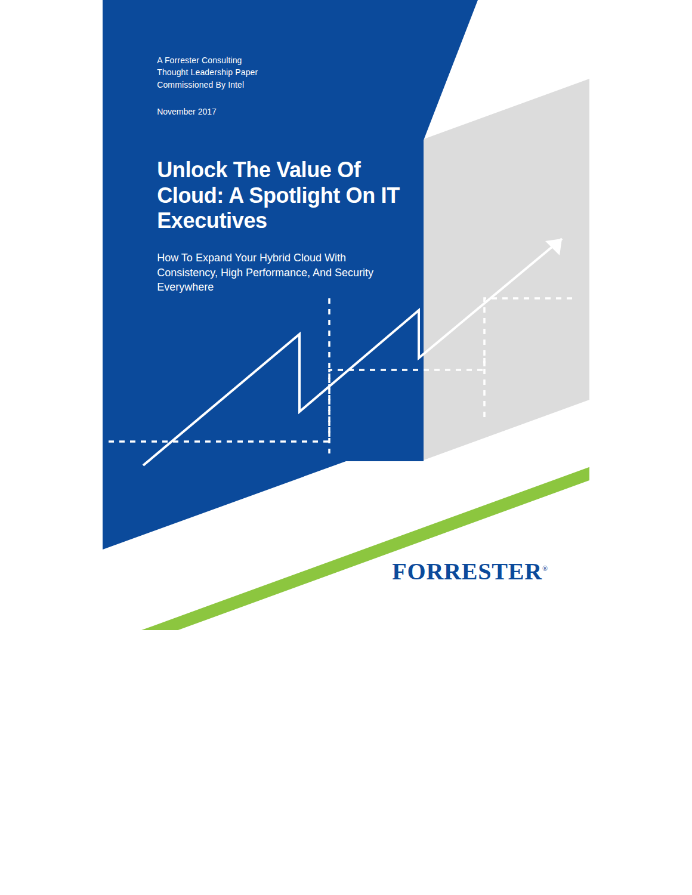A Forrester Consulting
Thought Leadership Paper
Commissioned By Intel
November 2017
Unlock The Value Of Cloud: A Spotlight On IT Executives
How To Expand Your Hybrid Cloud With Consistency, High Performance, And Security Everywhere
FORRESTER®